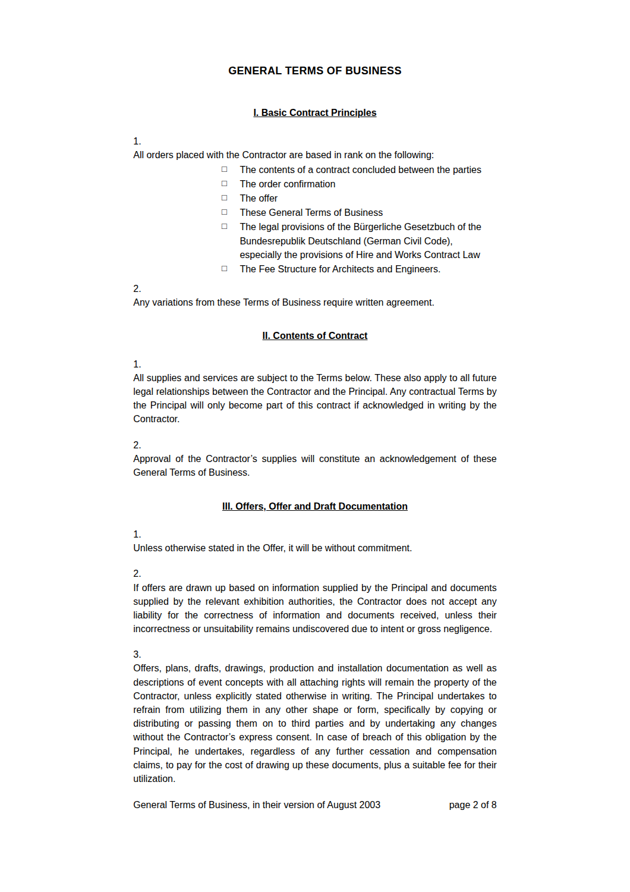GENERAL TERMS OF BUSINESS
I. Basic Contract Principles
1.
All orders placed with the Contractor are based in rank on the following:
The contents of a contract concluded between the parties
The order confirmation
The offer
These General Terms of Business
The legal provisions of the Bürgerliche Gesetzbuch of the Bundesrepublik Deutschland (German Civil Code), especially the provisions of Hire and Works Contract Law
The Fee Structure for Architects and Engineers.
2.
Any variations from these Terms of Business require written agreement.
II. Contents of Contract
1.
All supplies and services are subject to the Terms below. These also apply to all future legal relationships between the Contractor and the Principal. Any contractual Terms by the Principal will only become part of this contract if acknowledged in writing by the Contractor.
2.
Approval of the Contractor’s supplies will constitute an acknowledgement of these General Terms of Business.
III. Offers, Offer and Draft Documentation
1.
Unless otherwise stated in the Offer, it will be without commitment.
2.
If offers are drawn up based on information supplied by the Principal and documents supplied by the relevant exhibition authorities, the Contractor does not accept any liability for the correctness of information and documents received, unless their incorrectness or unsuitability remains undiscovered due to intent or gross negligence.
3.
Offers, plans, drafts, drawings, production and installation documentation as well as descriptions of event concepts with all attaching rights will remain the property of the Contractor, unless explicitly stated otherwise in writing. The Principal undertakes to refrain from utilizing them in any other shape or form, specifically by copying or distributing or passing them on to third parties and by undertaking any changes without the Contractor’s express consent. In case of breach of this obligation by the Principal, he undertakes, regardless of any further cessation and compensation claims, to pay for the cost of drawing up these documents, plus a suitable fee for their utilization.
General Terms of Business, in their version of August 2003
page 2 of 8